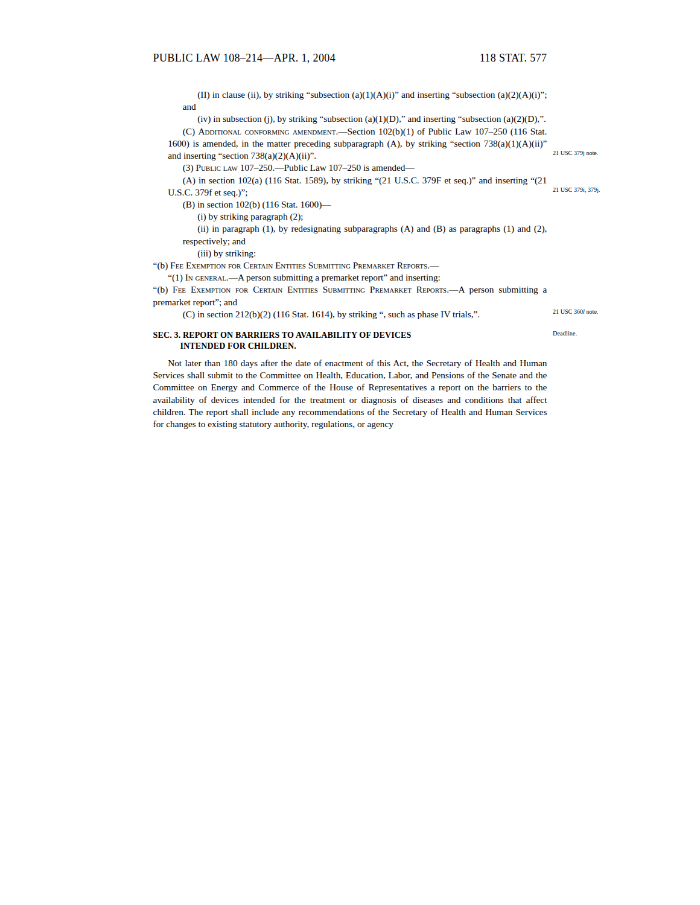PUBLIC LAW 108–214—APR. 1, 2004 118 STAT. 577
(II) in clause (ii), by striking “subsection (a)(1)(A)(i)” and inserting “subsection (a)(2)(A)(i)”; and
(iv) in subsection (j), by striking “subsection (a)(1)(D),” and inserting “subsection (a)(2)(D),”.
(C) Additional conforming amendment.—Section 102(b)(1) of Public Law 107–250 (116 Stat. 1600) is amended, in the matter preceding subparagraph (A), by striking “section 738(a)(1)(A)(ii)” and inserting “section 738(a)(2)(A)(ii)”. 21 USC 379j note.
(3) Public law 107–250.—Public Law 107–250 is amended—
(A) in section 102(a) (116 Stat. 1589), by striking “(21 U.S.C. 379F et seq.)” and inserting “(21 U.S.C. 379f et seq.)”; 21 USC 379i, 379j.
(B) in section 102(b) (116 Stat. 1600)—
(i) by striking paragraph (2);
(ii) in paragraph (1), by redesignating subparagraphs (A) and (B) as paragraphs (1) and (2), respectively; and
(iii) by striking:
“(b) Fee Exemption for Certain Entities Submitting Premarket Reports.—
“(1) In general.—A person submitting a premarket report” and inserting:
“(b) Fee Exemption for Certain Entities Submitting Premarket Reports.—A person submitting a premarket report”; and
(C) in section 212(b)(2) (116 Stat. 1614), by striking “, such as phase IV trials,”. 21 USC 360l note.
SEC. 3. REPORT ON BARRIERS TO AVAILABILITY OF DEVICES INTENDED FOR CHILDREN. Deadline.
Not later than 180 days after the date of enactment of this Act, the Secretary of Health and Human Services shall submit to the Committee on Health, Education, Labor, and Pensions of the Senate and the Committee on Energy and Commerce of the House of Representatives a report on the barriers to the availability of devices intended for the treatment or diagnosis of diseases and conditions that affect children. The report shall include any recommendations of the Secretary of Health and Human Services for changes to existing statutory authority, regulations, or agency